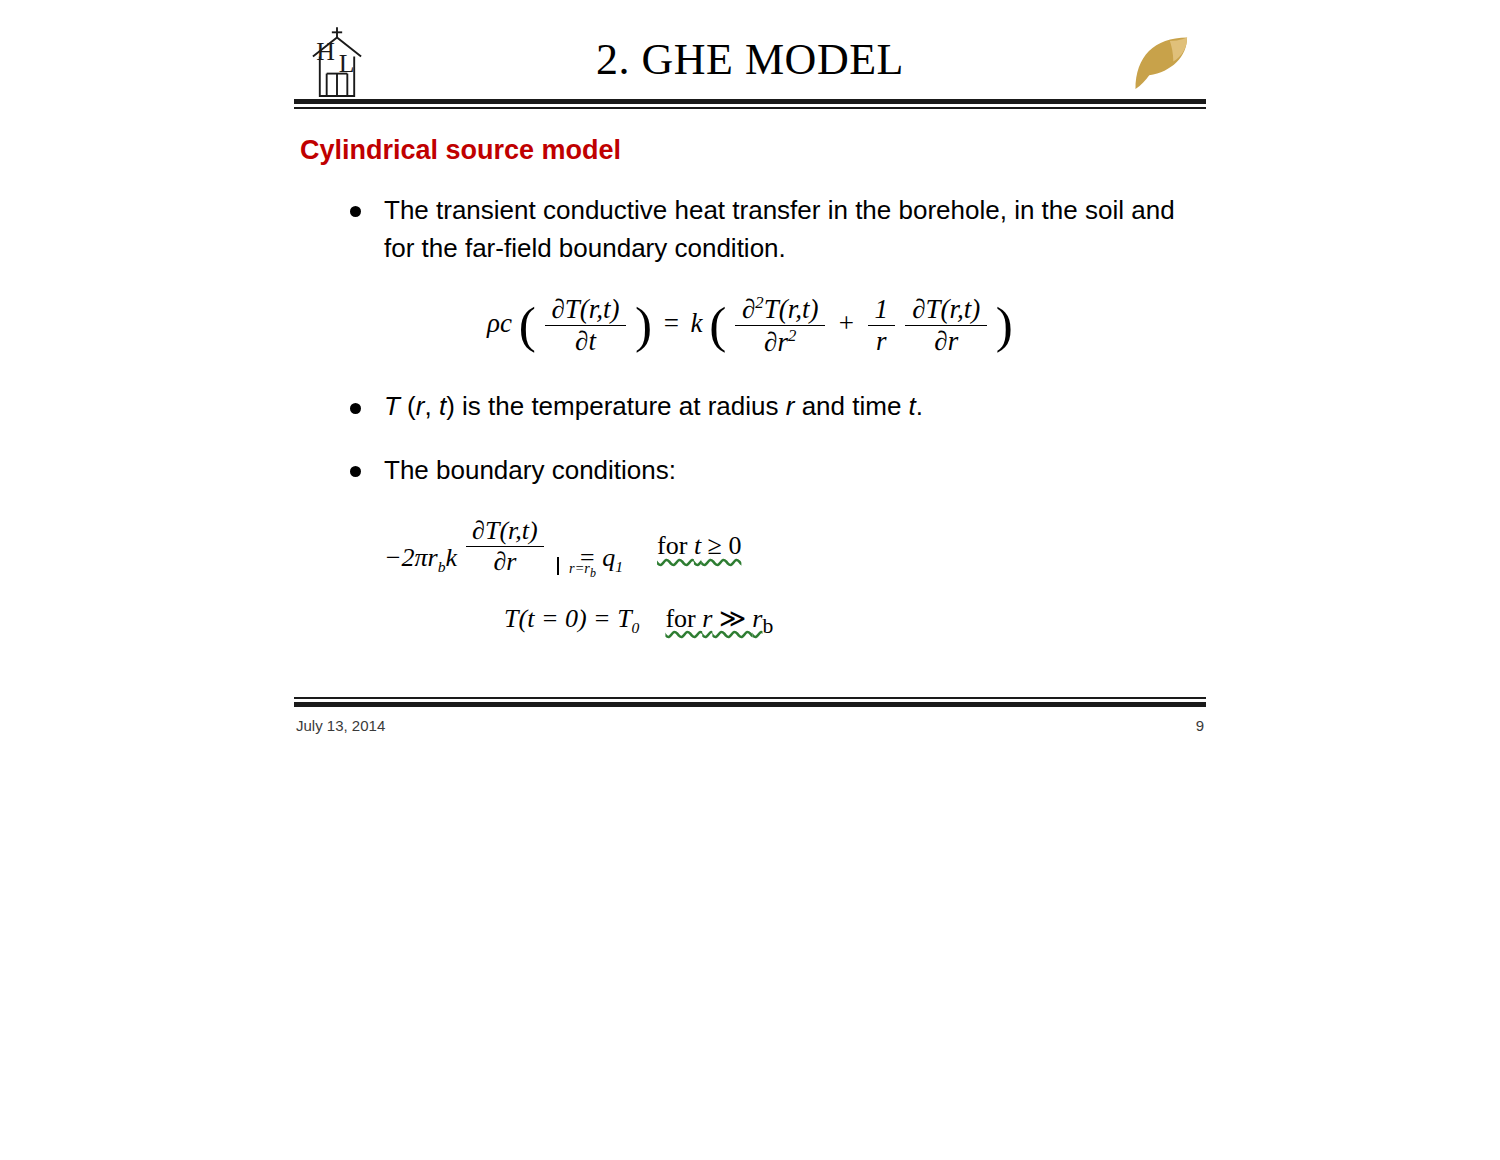H L
2. GHE MODEL
Cylindrical source model
The transient conductive heat transfer in the borehole, in the soil and for the far-field boundary condition.
ρc ( ∂T(r,t) ∂t ) = k ( ∂2T(r,t) ∂r2 + 1 r ∂T(r,t) ∂r )
T (r, t) is the temperature at radius r and time t.
The boundary conditions:
−2πrbk ∂T(r,t) ∂r r=rb = q1 for t ≥ 0
T(t = 0) = T0 for r ≫ rb
July 13, 2014 9